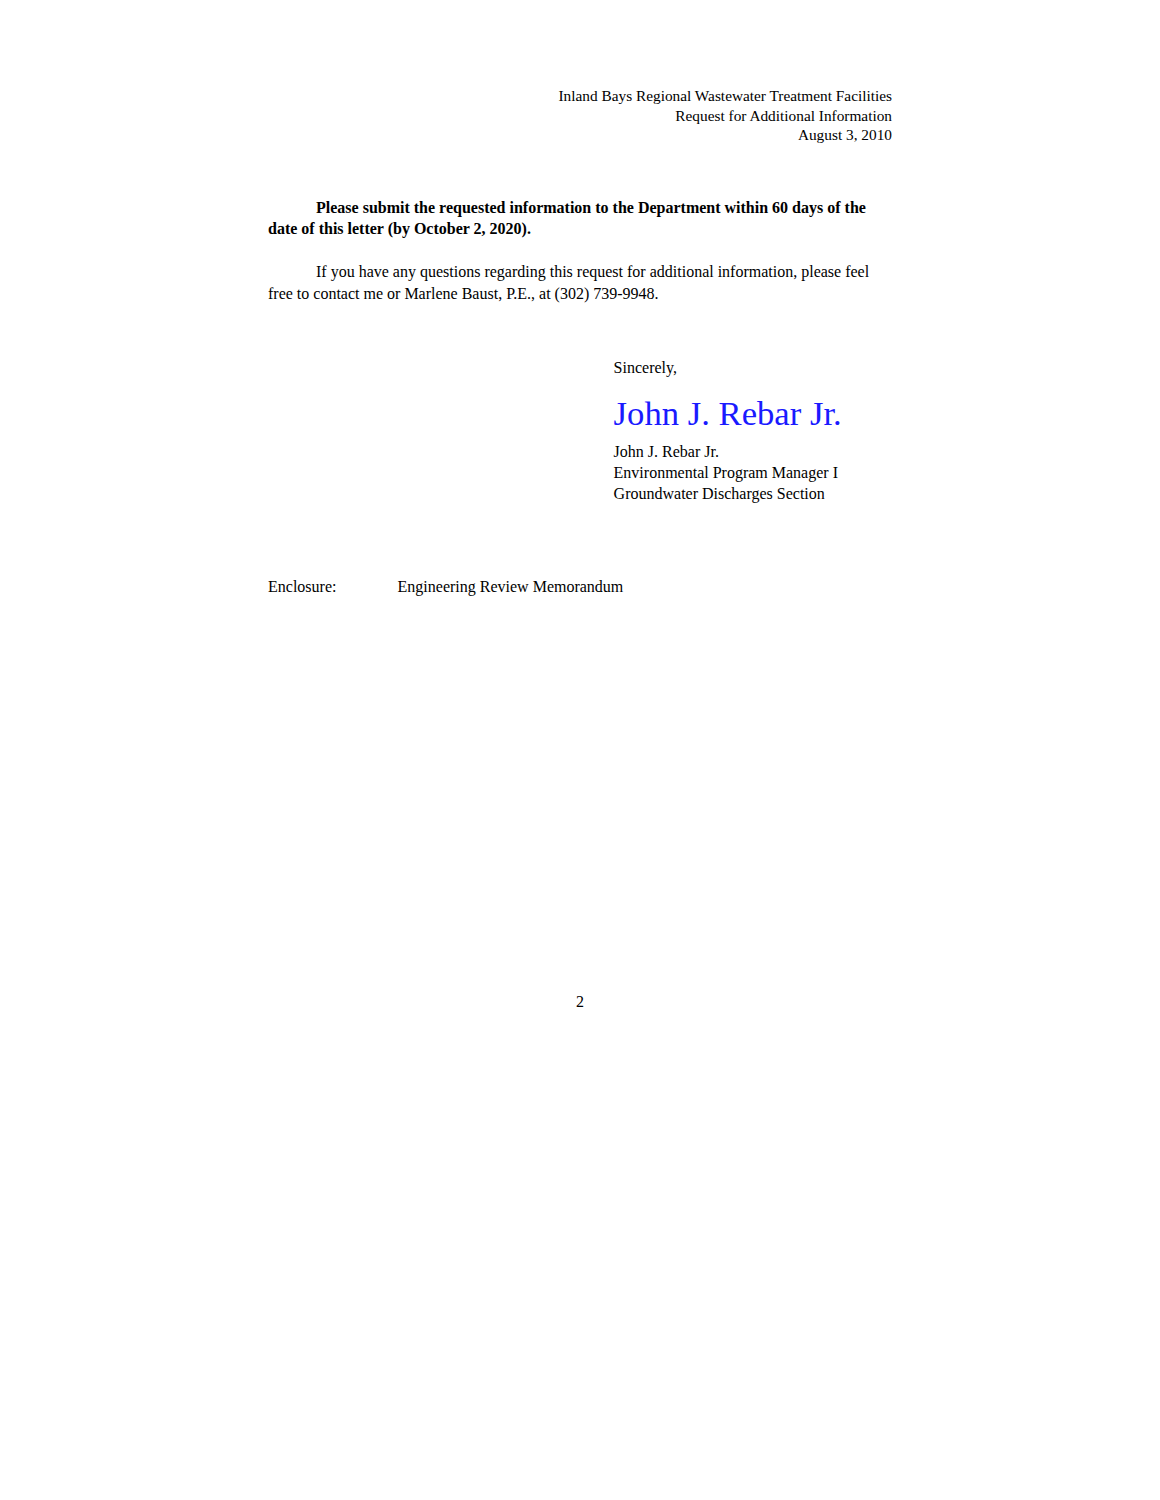Inland Bays Regional Wastewater Treatment Facilities
Request for Additional Information
August 3, 2010
Please submit the requested information to the Department within 60 days of the date of this letter (by October 2, 2020).
If you have any questions regarding this request for additional information, please feel free to contact me or Marlene Baust, P.E., at (302) 739-9948.
Sincerely,
John J. Rebar Jr.
John J. Rebar Jr.
Environmental Program Manager I
Groundwater Discharges Section
Enclosure: Engineering Review Memorandum
2